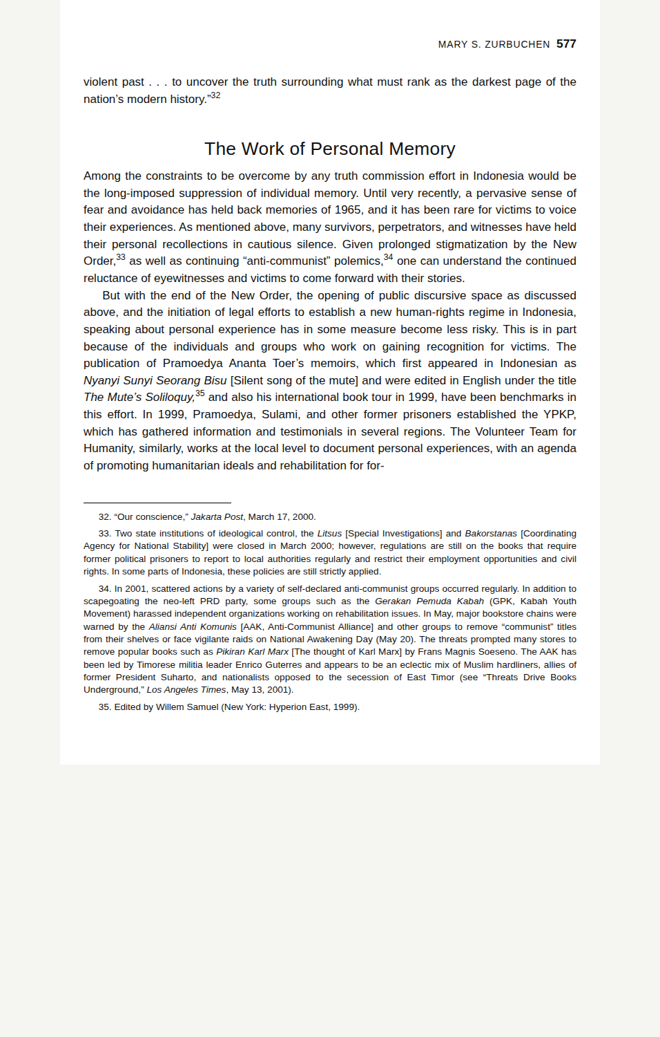Mary S. Zurbuchen 577
violent past . . . to uncover the truth surrounding what must rank as the darkest page of the nation’s modern history.”32
The Work of Personal Memory
Among the constraints to be overcome by any truth commission effort in Indonesia would be the long-imposed suppression of individual memory. Until very recently, a pervasive sense of fear and avoidance has held back memories of 1965, and it has been rare for victims to voice their experiences. As mentioned above, many survivors, perpetrators, and witnesses have held their personal recollections in cautious silence. Given prolonged stigmatization by the New Order,33 as well as continuing “anti-communist” polemics,34 one can understand the continued reluctance of eyewitnesses and victims to come forward with their stories.
But with the end of the New Order, the opening of public discursive space as discussed above, and the initiation of legal efforts to establish a new human-rights regime in Indonesia, speaking about personal experience has in some measure become less risky. This is in part because of the individuals and groups who work on gaining recognition for victims. The publication of Pramoedya Ananta Toer’s memoirs, which first appeared in Indonesian as Nyanyi Sunyi Seorang Bisu [Silent song of the mute] and were edited in English under the title The Mute’s Soliloquy,35 and also his international book tour in 1999, have been benchmarks in this effort. In 1999, Pramoedya, Sulami, and other former prisoners established the YPKP, which has gathered information and testimonials in several regions. The Volunteer Team for Humanity, similarly, works at the local level to document personal experiences, with an agenda of promoting humanitarian ideals and rehabilitation for for-
32. “Our conscience,” Jakarta Post, March 17, 2000.
33. Two state institutions of ideological control, the Litsus [Special Investigations] and Bakorstanas [Coordinating Agency for National Stability] were closed in March 2000; however, regulations are still on the books that require former political prisoners to report to local authorities regularly and restrict their employment opportunities and civil rights. In some parts of Indonesia, these policies are still strictly applied.
34. In 2001, scattered actions by a variety of self-declared anti-communist groups occurred regularly. In addition to scapegoating the neo-left PRD party, some groups such as the Gerakan Pemuda Kabah (GPK, Kabah Youth Movement) harassed independent organizations working on rehabilitation issues. In May, major bookstore chains were warned by the Aliansi Anti Komunis [AAK, Anti-Communist Alliance] and other groups to remove “communist” titles from their shelves or face vigilante raids on National Awakening Day (May 20). The threats prompted many stores to remove popular books such as Pikiran Karl Marx [The thought of Karl Marx] by Frans Magnis Soeseno. The AAK has been led by Timorese militia leader Enrico Guterres and appears to be an eclectic mix of Muslim hardliners, allies of former President Suharto, and nationalists opposed to the secession of East Timor (see “Threats Drive Books Underground,” Los Angeles Times, May 13, 2001).
35. Edited by Willem Samuel (New York: Hyperion East, 1999).